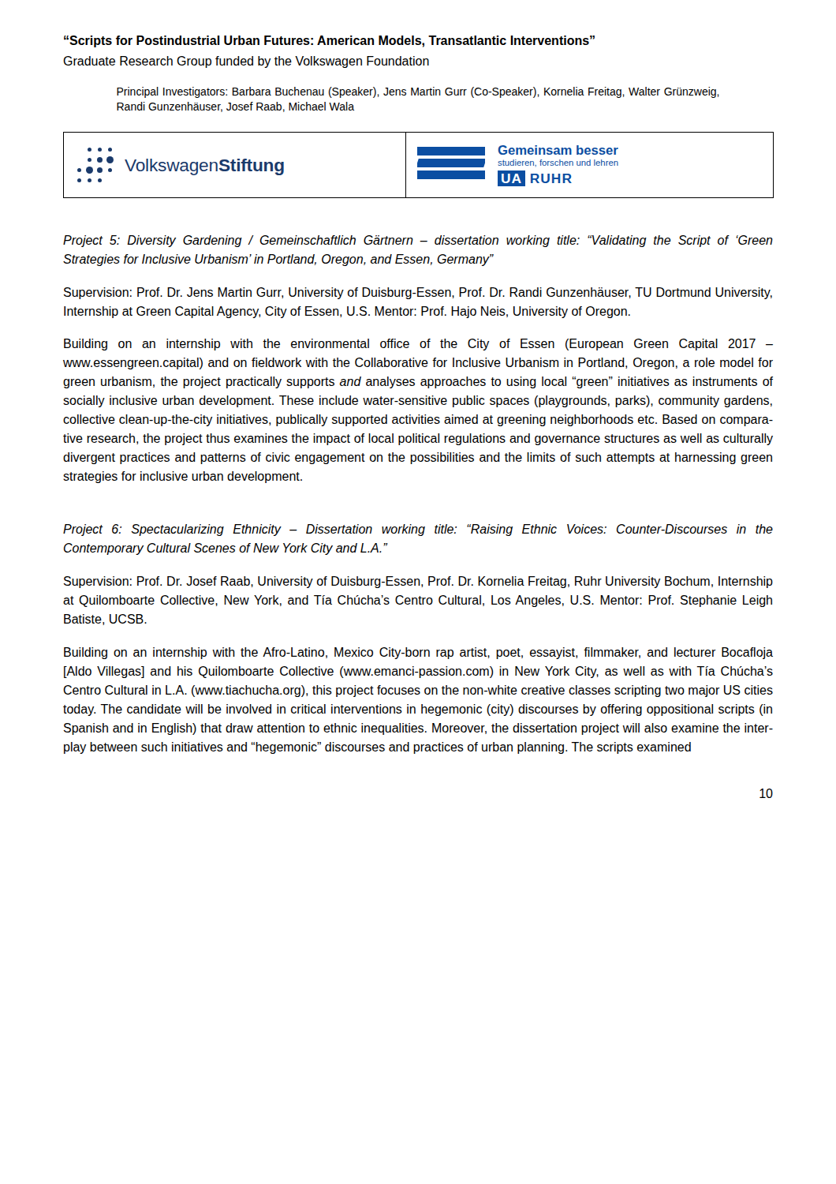“Scripts for Postindustrial Urban Futures: American Models, Transatlantic Interventions”
Graduate Research Group funded by the Volkswagen Foundation
Principal Investigators: Barbara Buchenau (Speaker), Jens Martin Gurr (Co-Speaker), Kornelia Freitag, Walter Grünzweig, Randi Gunzenhäuser, Josef Raab, Michael Wala
Volkswagen Stiftung
Gemeinsam besser
studieren, forschen und lehren
UA RUHR
Project 5: Diversity Gardening / Gemeinschaftlich Gärtnern – dissertation working title: “Validating the Script of ‘Green Strategies for Inclusive Urbanism’ in Portland, Oregon, and Essen, Germany”
Supervision: Prof. Dr. Jens Martin Gurr, University of Duisburg-Essen, Prof. Dr. Randi Gunzenhäuser, TU Dortmund University, Internship at Green Capital Agency, City of Essen, U.S. Mentor: Prof. Hajo Neis, University of Oregon.
Building on an internship with the environmental office of the City of Essen (European Green Capital 2017 – www.essengreen.capital) and on fieldwork with the Collaborative for Inclusive Urbanism in Portland, Oregon, a role model for green urbanism, the project practically supports and analyses approaches to using local “green” initiatives as instruments of socially inclusive urban development. These include water-sensitive public spaces (playgrounds, parks), community gardens, collective clean-up-the-city initiatives, publically supported activities aimed at greening neighborhoods etc. Based on comparative research, the project thus examines the impact of local political regulations and governance structures as well as culturally divergent practices and patterns of civic engagement on the possibilities and the limits of such attempts at harnessing green strategies for inclusive urban development.
Project 6: Spectacularizing Ethnicity – Dissertation working title: “Raising Ethnic Voices: Counter-Discourses in the Contemporary Cultural Scenes of New York City and L.A.”
Supervision: Prof. Dr. Josef Raab, University of Duisburg-Essen, Prof. Dr. Kornelia Freitag, Ruhr University Bochum, Internship at Quilomboarte Collective, New York, and Tía Chúcha’s Centro Cultural, Los Angeles, U.S. Mentor: Prof. Stephanie Leigh Batiste, UCSB.
Building on an internship with the Afro-Latino, Mexico City-born rap artist, poet, essayist, filmmaker, and lecturer Bocafloja [Aldo Villegas] and his Quilomboarte Collective (www.emanci-passion.com) in New York City, as well as with Tía Chúcha’s Centro Cultural in L.A. (www.tiachucha.org), this project focuses on the non-white creative classes scripting two major US cities today. The candidate will be involved in critical interventions in hegemonic (city) discourses by offering oppositional scripts (in Spanish and in English) that draw attention to ethnic inequalities. Moreover, the dissertation project will also examine the interplay between such initiatives and “hegemonic” discourses and practices of urban planning. The scripts examined
10